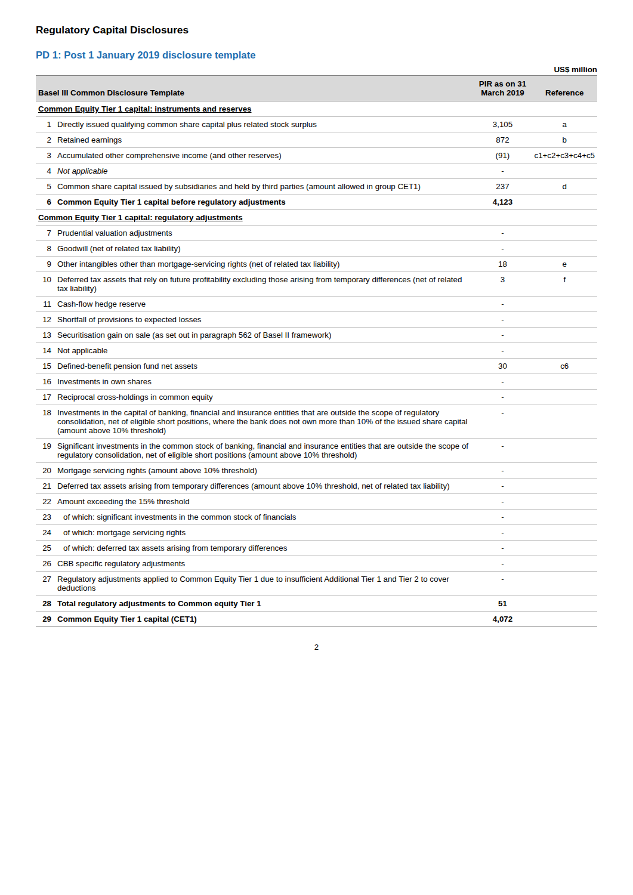Regulatory Capital Disclosures
PD 1: Post 1 January 2019 disclosure template
US$ million
| Basel III Common Disclosure Template | PIR as on 31 March 2019 | Reference |
| --- | --- | --- |
| Common Equity Tier 1 capital: instruments and reserves |
| 1 | Directly issued qualifying common share capital plus related stock surplus | 3,105 | a |
| 2 | Retained earnings | 872 | b |
| 3 | Accumulated other comprehensive income (and other reserves) | (91) | c1+c2+c3+c4+c5 |
| 4 | Not applicable | - | |
| 5 | Common share capital issued by subsidiaries and held by third parties (amount allowed in group CET1) | 237 | d |
| 6 | Common Equity Tier 1 capital before regulatory adjustments | 4,123 | |
| Common Equity Tier 1 capital: regulatory adjustments |
| 7 | Prudential valuation adjustments | - | |
| 8 | Goodwill (net of related tax liability) | - | |
| 9 | Other intangibles other than mortgage-servicing rights (net of related tax liability) | 18 | e |
| 10 | Deferred tax assets that rely on future profitability excluding those arising from temporary differences (net of related tax liability) | 3 | f |
| 11 | Cash-flow hedge reserve | - | |
| 12 | Shortfall of provisions to expected losses | - | |
| 13 | Securitisation gain on sale (as set out in paragraph 562 of Basel II framework) | - | |
| 14 | Not applicable | - | |
| 15 | Defined-benefit pension fund net assets | 30 | c6 |
| 16 | Investments in own shares | - | |
| 17 | Reciprocal cross-holdings in common equity | - | |
| 18 | Investments in the capital of banking, financial and insurance entities that are outside the scope of regulatory consolidation, net of eligible short positions, where the bank does not own more than 10% of the issued share capital (amount above 10% threshold) | - | |
| 19 | Significant investments in the common stock of banking, financial and insurance entities that are outside the scope of regulatory consolidation, net of eligible short positions (amount above 10% threshold) | - | |
| 20 | Mortgage servicing rights (amount above 10% threshold) | - | |
| 21 | Deferred tax assets arising from temporary differences (amount above 10% threshold, net of related tax liability) | - | |
| 22 | Amount exceeding the 15% threshold | - | |
| 23 | of which: significant investments in the common stock of financials | - | |
| 24 | of which: mortgage servicing rights | - | |
| 25 | of which: deferred tax assets arising from temporary differences | - | |
| 26 | CBB specific regulatory adjustments | - | |
| 27 | Regulatory adjustments applied to Common Equity Tier 1 due to insufficient Additional Tier 1 and Tier 2 to cover deductions | - | |
| 28 | Total regulatory adjustments to Common equity Tier 1 | 51 | |
| 29 | Common Equity Tier 1 capital (CET1) | 4,072 | |
2